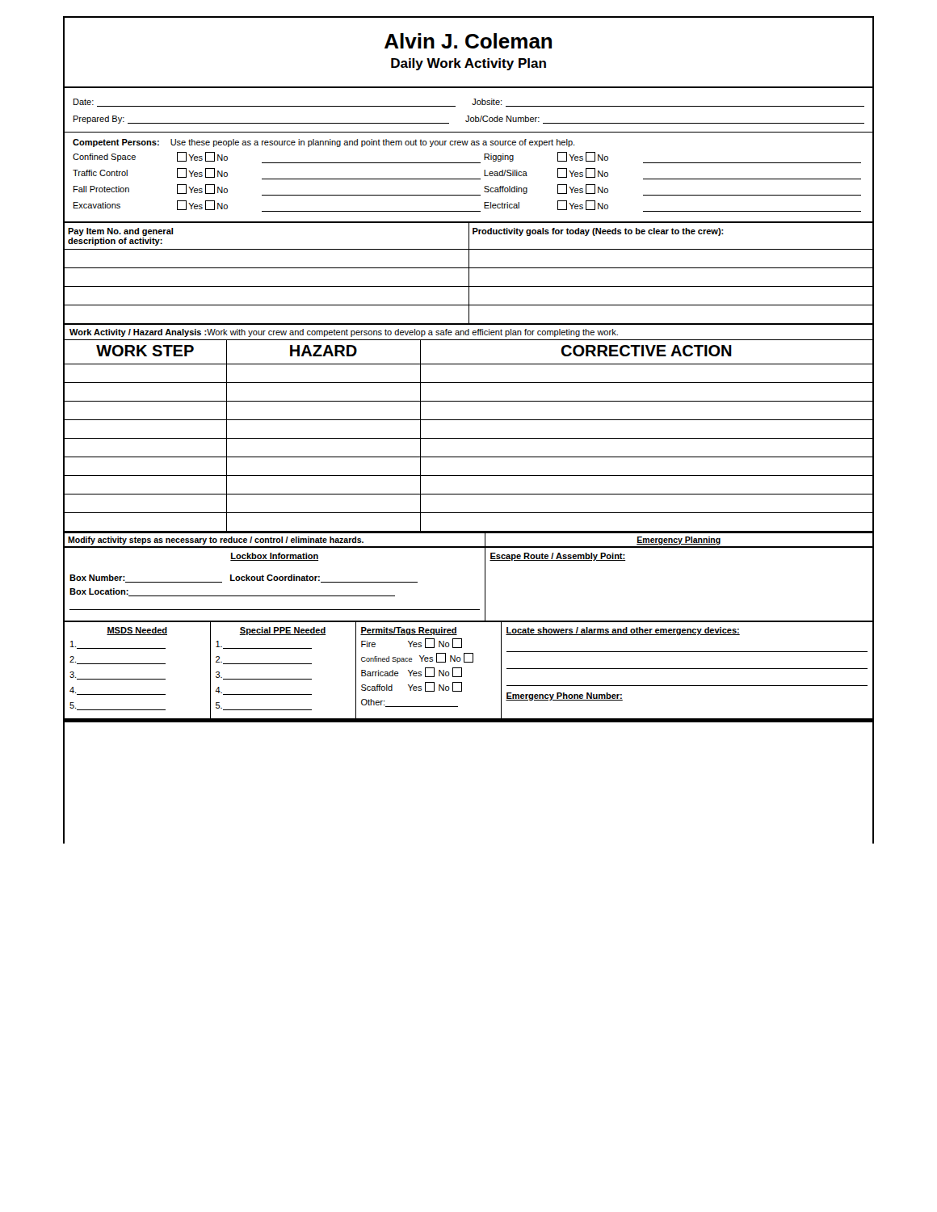Alvin J. Coleman
Daily Work Activity Plan
Date: Jobsite:
Prepared By: Job/Code Number:
Competent Persons: Use these people as a resource in planning and point them out to your crew as a source of expert help.
| Confined Space | Yes No | | Rigging | Yes No | |
| Traffic Control | Yes No | | Lead/Silica | Yes No | |
| Fall Protection | Yes No | | Scaffolding | Yes No | |
| Excavations | Yes No | | Electrical | Yes No | |
| Pay Item No. and general description of activity: | Productivity goals for today (Needs to be clear to the crew): |
Work Activity / Hazard Analysis : Work with your crew and competent persons to develop a safe and efficient plan for completing the work.
| WORK STEP | HAZARD | CORRECTIVE ACTION |
| Modify activity steps as necessary to reduce / control / eliminate hazards. | Emergency Planning |
| Lockbox Information Box Number: Lockout Coordinator: Box Location: | Escape Route / Assembly Point: |
| MSDS Needed 1. 2. 3. 4. 5. | Special PPE Needed 1. 2. 3. 4. 5. | Permits/Tags Required Fire Yes No Confined Space Yes No Barricade Yes No Scaffold Yes No Other: | Locate showers / alarms and other emergency devices: Emergency Phone Number: |